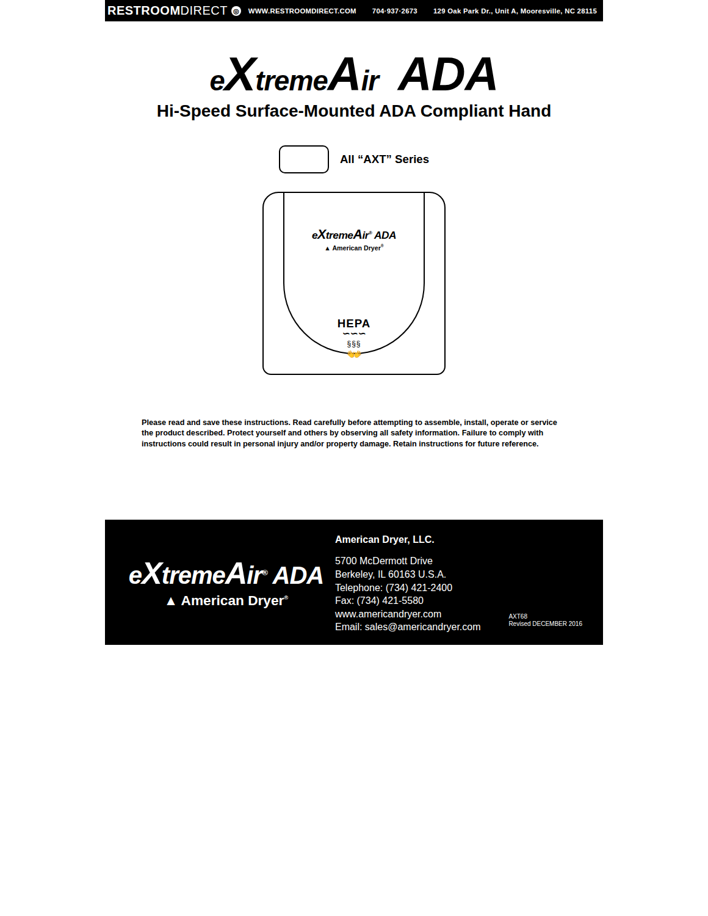RESTROOMDIRECT ◎ WWW.RESTROOMDIRECT.COM 704·937·2673 129 Oak Park Dr., Unit A, Mooresville, NC 28115
eXtreme Air ADA
Hi-Speed Surface-Mounted ADA Compliant Hand
All “AXT” Series
eXtremeAir® ADA
▲ American Dryer®
HEPA ∽∽∽
§§§ 👐
Please read and save these instructions. Read carefully before attempting to assemble, install, operate or service the product described. Protect yourself and others by observing all safety information. Failure to comply with instructions could result in personal injury and/or property damage. Retain instructions for future reference.
eXtremeAir® ADA
▲ American Dryer®
American Dryer, LLC.
5700 McDermott Drive
Berkeley, IL 60163 U.S.A.
Telephone: (734) 421-2400
Fax: (734) 421-5580
www.americandryer.com
Email: sales@americandryer.com
AXT68
Revised DECEMBER 2016